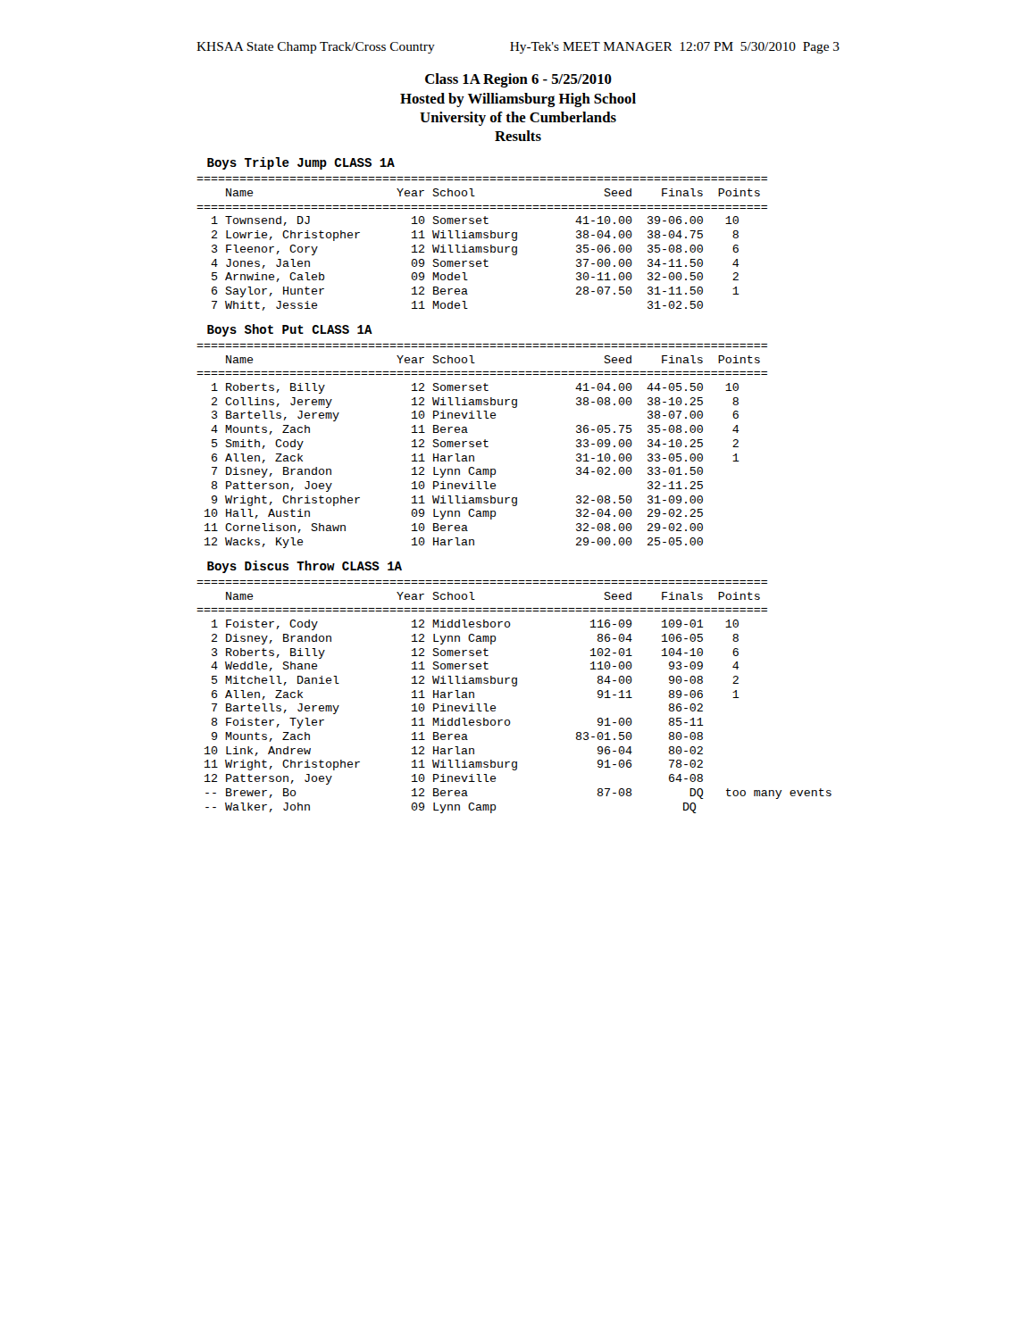KHSAA State Champ Track/Cross Country
Hy-Tek's MEET MANAGER 12:07 PM 5/30/2010 Page 3
Class 1A Region 6 - 5/25/2010
Hosted by Williamsburg High School
University of the Cumberlands
Results
Boys Triple Jump CLASS 1A
================================================================================
    Name                    Year School                  Seed    Finals  Points
================================================================================
  1 Townsend, DJ              10 Somerset            41-10.00  39-06.00   10
  2 Lowrie, Christopher       11 Williamsburg        38-04.00  38-04.75    8
  3 Fleenor, Cory             12 Williamsburg        35-06.00  35-08.00    6
  4 Jones, Jalen              09 Somerset            37-00.00  34-11.50    4
  5 Arnwine, Caleb            09 Model               30-11.00  32-00.50    2
  6 Saylor, Hunter            12 Berea               28-07.50  31-11.50    1
  7 Whitt, Jessie             11 Model                         31-02.50
Boys Shot Put CLASS 1A
================================================================================
    Name                    Year School                  Seed    Finals  Points
================================================================================
  1 Roberts, Billy            12 Somerset            41-04.00  44-05.50   10
  2 Collins, Jeremy           12 Williamsburg        38-08.00  38-10.25    8
  3 Bartells, Jeremy          10 Pineville                     38-07.00    6
  4 Mounts, Zach              11 Berea               36-05.75  35-08.00    4
  5 Smith, Cody               12 Somerset            33-09.00  34-10.25    2
  6 Allen, Zack               11 Harlan              31-10.00  33-05.00    1
  7 Disney, Brandon           12 Lynn Camp           34-02.00  33-01.50
  8 Patterson, Joey           10 Pineville                     32-11.25
  9 Wright, Christopher       11 Williamsburg        32-08.50  31-09.00
 10 Hall, Austin              09 Lynn Camp           32-04.00  29-02.25
 11 Cornelison, Shawn         10 Berea               32-08.00  29-02.00
 12 Wacks, Kyle               10 Harlan              29-00.00  25-05.00
Boys Discus Throw CLASS 1A
================================================================================
    Name                    Year School                  Seed    Finals  Points
================================================================================
  1 Foister, Cody             12 Middlesboro           116-09    109-01   10
  2 Disney, Brandon           12 Lynn Camp              86-04    106-05    8
  3 Roberts, Billy            12 Somerset              102-01    104-10    6
  4 Weddle, Shane             11 Somerset              110-00     93-09    4
  5 Mitchell, Daniel          12 Williamsburg           84-00     90-08    2
  6 Allen, Zack               11 Harlan                 91-11     89-06    1
  7 Bartells, Jeremy          10 Pineville                        86-02
  8 Foister, Tyler            11 Middlesboro            91-00     85-11
  9 Mounts, Zach              11 Berea               83-01.50     80-08
 10 Link, Andrew              12 Harlan                 96-04     80-02
 11 Wright, Christopher       11 Williamsburg           91-06     78-02
 12 Patterson, Joey           10 Pineville                        64-08
 -- Brewer, Bo                12 Berea                  87-08        DQ   too many events
 -- Walker, John              09 Lynn Camp                          DQ